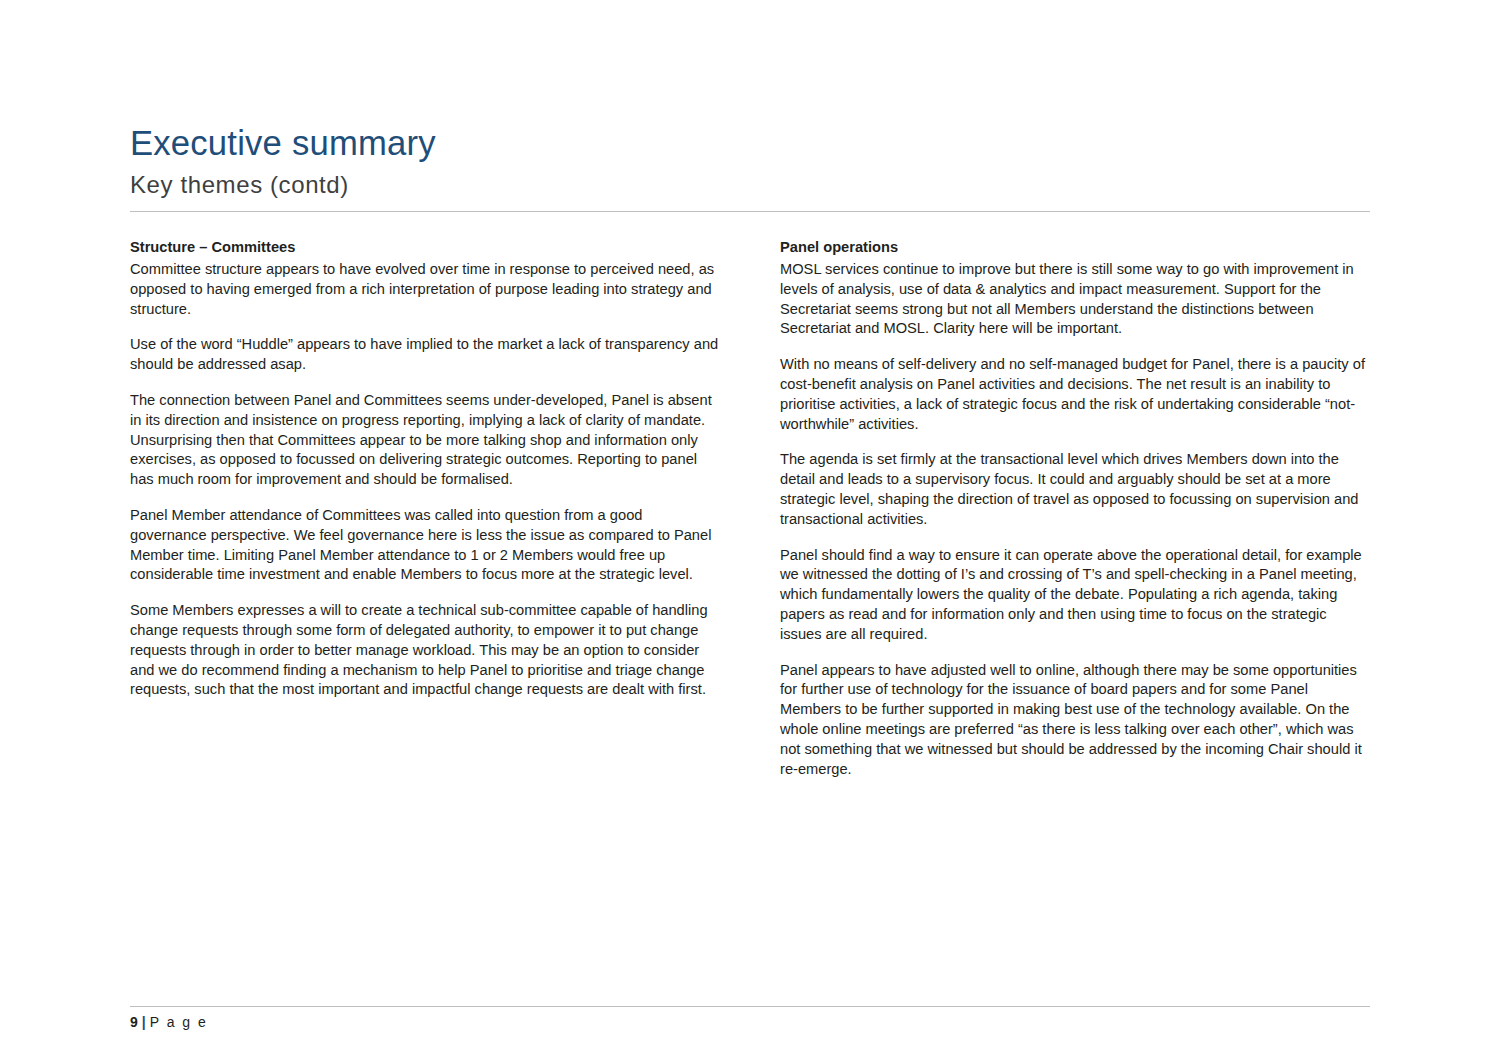Executive summary
Key themes (contd)
Structure – Committees
Committee structure appears to have evolved over time in response to perceived need, as opposed to having emerged from a rich interpretation of purpose leading into strategy and structure.
Use of the word “Huddle” appears to have implied to the market a lack of transparency and should be addressed asap.
The connection between Panel and Committees seems under-developed, Panel is absent in its direction and insistence on progress reporting, implying a lack of clarity of mandate. Unsurprising then that Committees appear to be more talking shop and information only exercises, as opposed to focussed on delivering strategic outcomes. Reporting to panel has much room for improvement and should be formalised.
Panel Member attendance of Committees was called into question from a good governance perspective. We feel governance here is less the issue as compared to Panel Member time. Limiting Panel Member attendance to 1 or 2 Members would free up considerable time investment and enable Members to focus more at the strategic level.
Some Members expresses a will to create a technical sub-committee capable of handling change requests through some form of delegated authority, to empower it to put change requests through in order to better manage workload. This may be an option to consider and we do recommend finding a mechanism to help Panel to prioritise and triage change requests, such that the most important and impactful change requests are dealt with first.
Panel operations
MOSL services continue to improve but there is still some way to go with improvement in levels of analysis, use of data & analytics and impact measurement. Support for the Secretariat seems strong but not all Members understand the distinctions between Secretariat and MOSL. Clarity here will be important.
With no means of self-delivery and no self-managed budget for Panel, there is a paucity of cost-benefit analysis on Panel activities and decisions. The net result is an inability to prioritise activities, a lack of strategic focus and the risk of undertaking considerable “not-worthwhile” activities.
The agenda is set firmly at the transactional level which drives Members down into the detail and leads to a supervisory focus. It could and arguably should be set at a more strategic level, shaping the direction of travel as opposed to focussing on supervision and transactional activities.
Panel should find a way to ensure it can operate above the operational detail, for example we witnessed the dotting of I’s and crossing of T’s and spell-checking in a Panel meeting, which fundamentally lowers the quality of the debate. Populating a rich agenda, taking papers as read and for information only and then using time to focus on the strategic issues are all required.
Panel appears to have adjusted well to online, although there may be some opportunities for further use of technology for the issuance of board papers and for some Panel Members to be further supported in making best use of the technology available. On the whole online meetings are preferred “as there is less talking over each other”, which was not something that we witnessed but should be addressed by the incoming Chair should it re-emerge.
9|P a g e